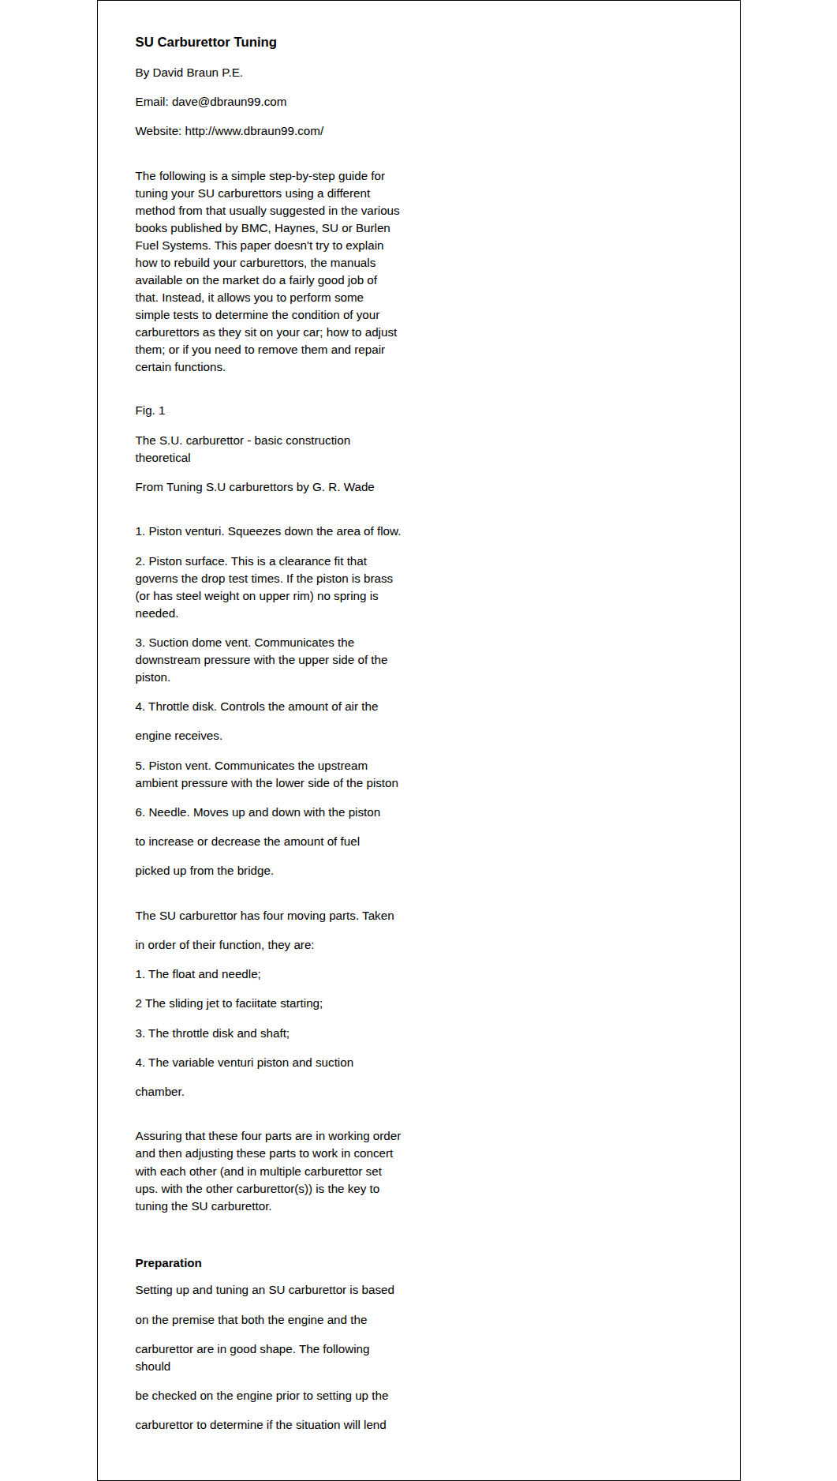SU Carburettor Tuning
By David Braun P.E.
Email: dave@dbraun99.com
Website: http://www.dbraun99.com/
The following is a simple step-by-step guide for tuning your SU carburettors using a different method from that usually suggested in the various books published by BMC, Haynes, SU or Burlen Fuel Systems. This paper doesn't try to explain how to rebuild your carburettors, the manuals available on the market do a fairly good job of that. Instead, it allows you to perform some simple tests to determine the condition of your carburettors as they sit on your car; how to adjust them; or if you need to remove them and repair certain functions.
Fig. 1
The S.U. carburettor - basic construction theoretical
From Tuning S.U carburettors by G. R. Wade
1. Piston venturi. Squeezes down the area of flow.
2. Piston surface. This is a clearance fit that governs the drop test times. If the piston is brass (or has steel weight on upper rim) no spring is needed.
3. Suction dome vent. Communicates the downstream pressure with the upper side of the piston.
4. Throttle disk. Controls the amount of air the
engine receives.
5. Piston vent. Communicates the upstream ambient pressure with the lower side of the piston
6. Needle. Moves up and down with the piston
to increase or decrease the amount of fuel
picked up from the bridge.
The SU carburettor has four moving parts. Taken
in order of their function, they are:
1. The float and needle;
2 The sliding jet to faciitate starting;
3. The throttle disk and shaft;
4. The variable venturi piston and suction
chamber.
Assuring that these four parts are in working order and then adjusting these parts to work in concert with each other (and in multiple carburettor set ups. with the other carburettor(s)) is the key to tuning the SU carburettor.
Preparation
Setting up and tuning an SU carburettor is based
on the premise that both the engine and the
carburettor are in good shape. The following should
be checked on the engine prior to setting up the
carburettor to determine if the situation will lend